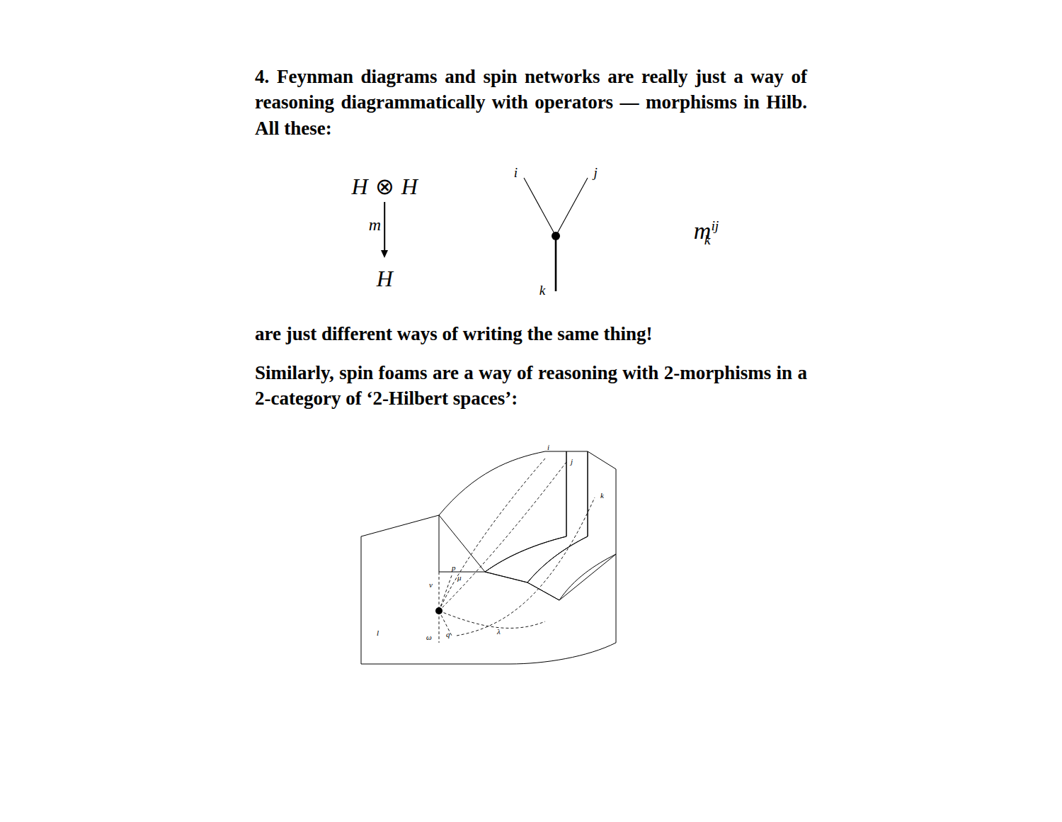4. Feynman diagrams and spin networks are really just a way of reasoning diagrammatically with operators — morphisms in Hilb. All these:
H ⊗ H
m
H
i j k
mijk
are just different ways of writing the same thing!
Similarly, spin foams are a way of reasoning with 2-morphisms in a 2-category of ‘2-Hilbert spaces’:
i j k p μ ν l q ω λ